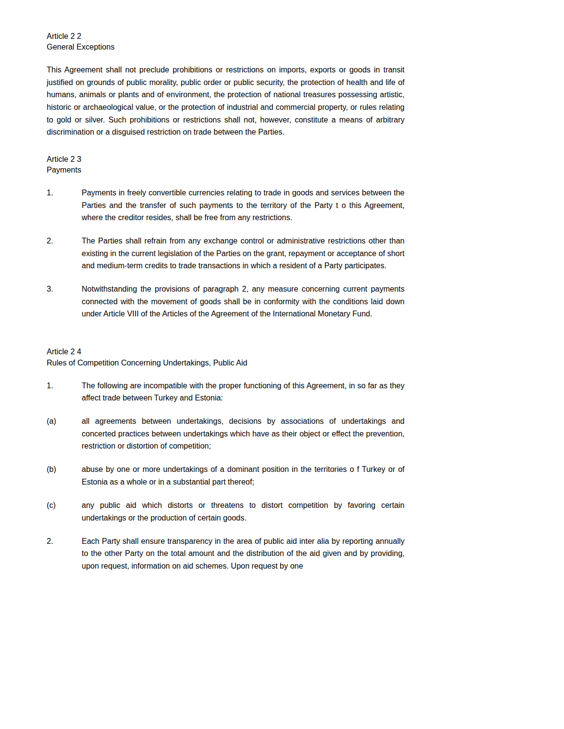Article 2 2
General Exceptions
This Agreement shall not preclude prohibitions or restrictions on imports, exports or goods in transit justified on grounds of public morality, public order or public security, the protection of health and life of humans, animals or plants and of environment, the protection of national treasures possessing artistic, historic or archaeological value, or the protection of industrial and commercial property, or rules relating to gold or silver. Such prohibitions or restrictions shall not, however, constitute a means of arbitrary discrimination or a disguised restriction on trade between the Parties.
Article 2 3
Payments
1.
Payments in freely convertible currencies relating to trade in goods and services between the Parties and the transfer of such payments to the territory of the Party t o this Agreement, where the creditor resides, shall be free from any restrictions.
2.
The Parties shall refrain from any exchange control or administrative restrictions other than existing in the current legislation of the Parties on the grant, repayment or acceptance of short and medium-term credits to trade transactions in which a resident of a Party participates.
3.
Notwithstanding the provisions of paragraph 2, any measure concerning current payments connected with the movement of goods shall be in conformity with the conditions laid down under Article VIII of the Articles of the Agreement of the International Monetary Fund.
Article 2 4
Rules of Competition Concerning Undertakings, Public Aid
1.
The following are incompatible with the proper functioning of this Agreement, in so far as they affect trade between Turkey and Estonia:
(a)
all agreements between undertakings, decisions by associations of undertakings and concerted practices between undertakings which have as their object or effect the prevention, restriction or distortion of competition;
(b)
abuse by one or more undertakings of a dominant position in the territories o f Turkey or of Estonia as a whole or in a substantial part thereof;
(c)
any public aid which distorts or threatens to distort competition by favoring certain undertakings or the production of certain goods.
2.
Each Party shall ensure transparency in the area of public aid inter alia by reporting annually to the other Party on the total amount and the distribution of the aid given and by providing, upon request, information on aid schemes. Upon request by one